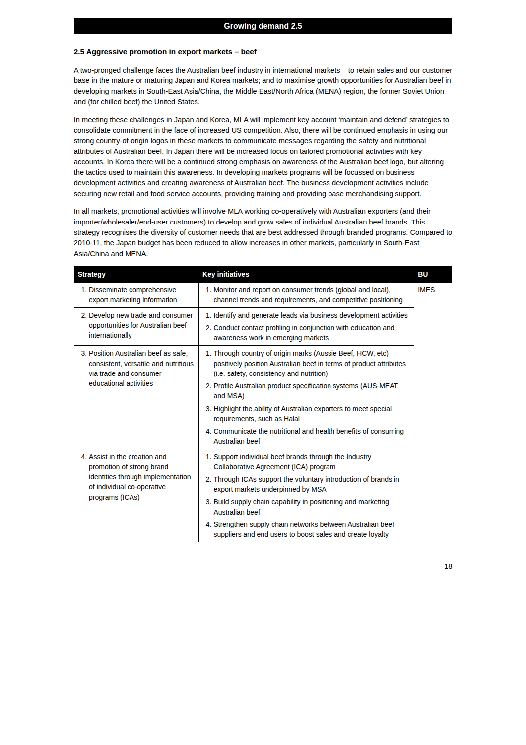Growing demand 2.5
2.5 Aggressive promotion in export markets – beef
A two-pronged challenge faces the Australian beef industry in international markets – to retain sales and our customer base in the mature or maturing Japan and Korea markets; and to maximise growth opportunities for Australian beef in developing markets in South-East Asia/China, the Middle East/North Africa (MENA) region, the former Soviet Union and (for chilled beef) the United States.
In meeting these challenges in Japan and Korea, MLA will implement key account ‘maintain and defend’ strategies to consolidate commitment in the face of increased US competition. Also, there will be continued emphasis in using our strong country-of-origin logos in these markets to communicate messages regarding the safety and nutritional attributes of Australian beef. In Japan there will be increased focus on tailored promotional activities with key accounts. In Korea there will be a continued strong emphasis on awareness of the Australian beef logo, but altering the tactics used to maintain this awareness. In developing markets programs will be focussed on business development activities and creating awareness of Australian beef. The business development activities include securing new retail and food service accounts, providing training and providing base merchandising support.
In all markets, promotional activities will involve MLA working co-operatively with Australian exporters (and their importer/wholesaler/end-user customers) to develop and grow sales of individual Australian beef brands. This strategy recognises the diversity of customer needs that are best addressed through branded programs. Compared to 2010-11, the Japan budget has been reduced to allow increases in other markets, particularly in South-East Asia/China and MENA.
| Strategy | Key initiatives | BU |
| --- | --- | --- |
| Disseminate comprehensive export marketing information | Monitor and report on consumer trends (global and local), channel trends and requirements, and competitive positioning | IMES |
| Develop new trade and consumer opportunities for Australian beef internationally | Identify and generate leads via business development activities Conduct contact profiling in conjunction with education and awareness work in emerging markets |
| Position Australian beef as safe, consistent, versatile and nutritious via trade and consumer educational activities | Through country of origin marks (Aussie Beef, HCW, etc) positively position Australian beef in terms of product attributes (i.e. safety, consistency and nutrition) Profile Australian product specification systems (AUS-MEAT and MSA) Highlight the ability of Australian exporters to meet special requirements, such as Halal Communicate the nutritional and health benefits of consuming Australian beef |
| Assist in the creation and promotion of strong brand identities through implementation of individual co-operative programs (ICAs) | Support individual beef brands through the Industry Collaborative Agreement (ICA) program Through ICAs support the voluntary introduction of brands in export markets underpinned by MSA Build supply chain capability in positioning and marketing Australian beef Strengthen supply chain networks between Australian beef suppliers and end users to boost sales and create loyalty |
18